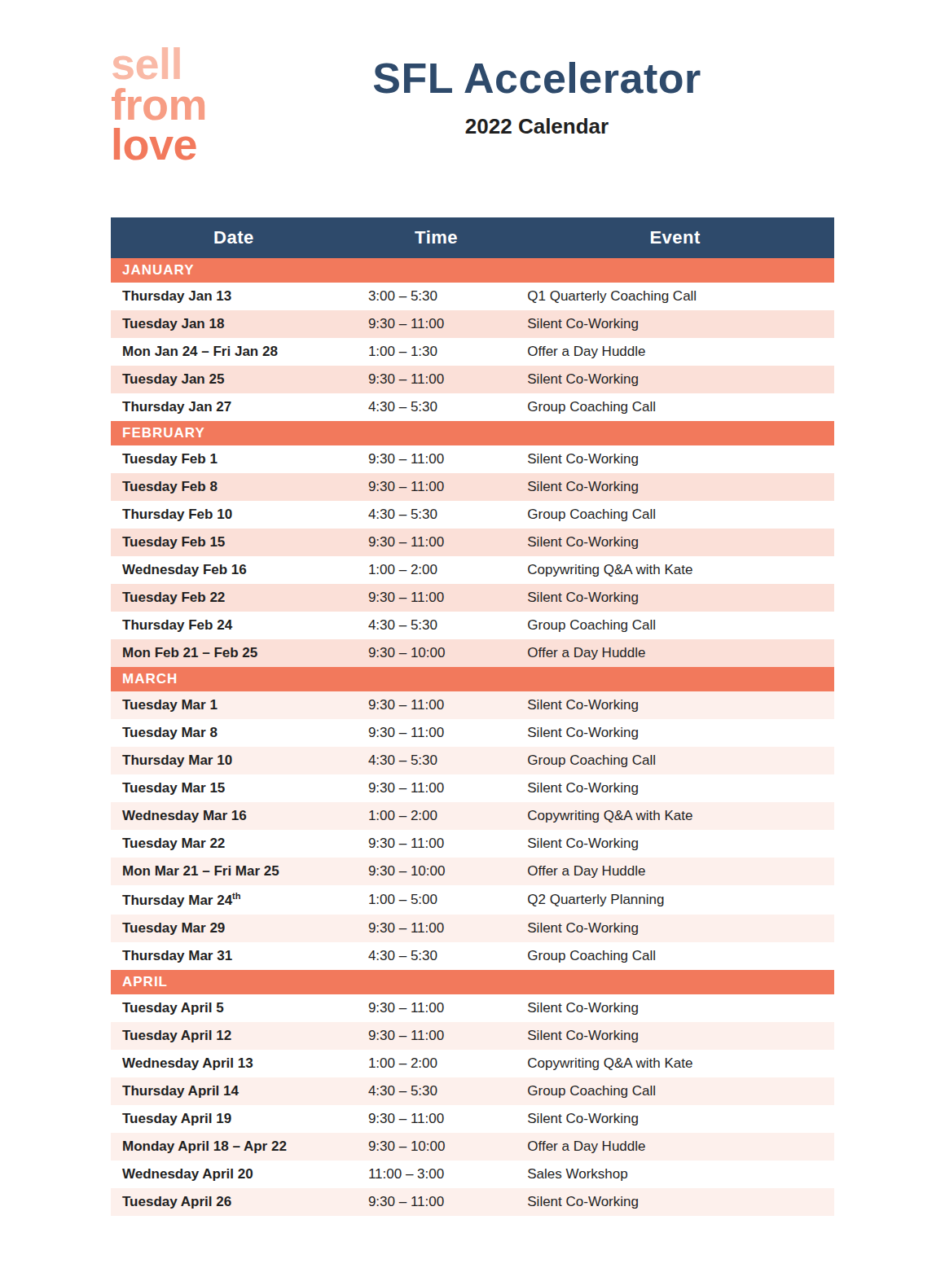sell from love
SFL Accelerator
2022 Calendar
| Date | Time | Event |
| --- | --- | --- |
| JANUARY |
| Thursday Jan 13 | 3:00 – 5:30 | Q1 Quarterly Coaching Call |
| Tuesday Jan 18 | 9:30 – 11:00 | Silent Co-Working |
| Mon Jan 24 – Fri Jan 28 | 1:00 – 1:30 | Offer a Day Huddle |
| Tuesday Jan 25 | 9:30 – 11:00 | Silent Co-Working |
| Thursday Jan 27 | 4:30 – 5:30 | Group Coaching Call |
| FEBRUARY |
| Tuesday Feb 1 | 9:30 – 11:00 | Silent Co-Working |
| Tuesday Feb 8 | 9:30 – 11:00 | Silent Co-Working |
| Thursday Feb 10 | 4:30 – 5:30 | Group Coaching Call |
| Tuesday Feb 15 | 9:30 – 11:00 | Silent Co-Working |
| Wednesday Feb 16 | 1:00 – 2:00 | Copywriting Q&A with Kate |
| Tuesday Feb 22 | 9:30 – 11:00 | Silent Co-Working |
| Thursday Feb 24 | 4:30 – 5:30 | Group Coaching Call |
| Mon Feb 21 – Feb 25 | 9:30 – 10:00 | Offer a Day Huddle |
| MARCH |
| Tuesday Mar 1 | 9:30 – 11:00 | Silent Co-Working |
| Tuesday Mar 8 | 9:30 – 11:00 | Silent Co-Working |
| Thursday Mar 10 | 4:30 – 5:30 | Group Coaching Call |
| Tuesday Mar 15 | 9:30 – 11:00 | Silent Co-Working |
| Wednesday Mar 16 | 1:00 – 2:00 | Copywriting Q&A with Kate |
| Tuesday Mar 22 | 9:30 – 11:00 | Silent Co-Working |
| Mon Mar 21 – Fri Mar 25 | 9:30 – 10:00 | Offer a Day Huddle |
| Thursday Mar 24 th | 1:00 – 5:00 | Q2 Quarterly Planning |
| Tuesday Mar 29 | 9:30 – 11:00 | Silent Co-Working |
| Thursday Mar 31 | 4:30 – 5:30 | Group Coaching Call |
| APRIL |
| Tuesday April 5 | 9:30 – 11:00 | Silent Co-Working |
| Tuesday April 12 | 9:30 – 11:00 | Silent Co-Working |
| Wednesday April 13 | 1:00 – 2:00 | Copywriting Q&A with Kate |
| Thursday April 14 | 4:30 – 5:30 | Group Coaching Call |
| Tuesday April 19 | 9:30 – 11:00 | Silent Co-Working |
| Monday April 18 – Apr 22 | 9:30 – 10:00 | Offer a Day Huddle |
| Wednesday April 20 | 11:00 – 3:00 | Sales Workshop |
| Tuesday April 26 | 9:30 – 11:00 | Silent Co-Working |